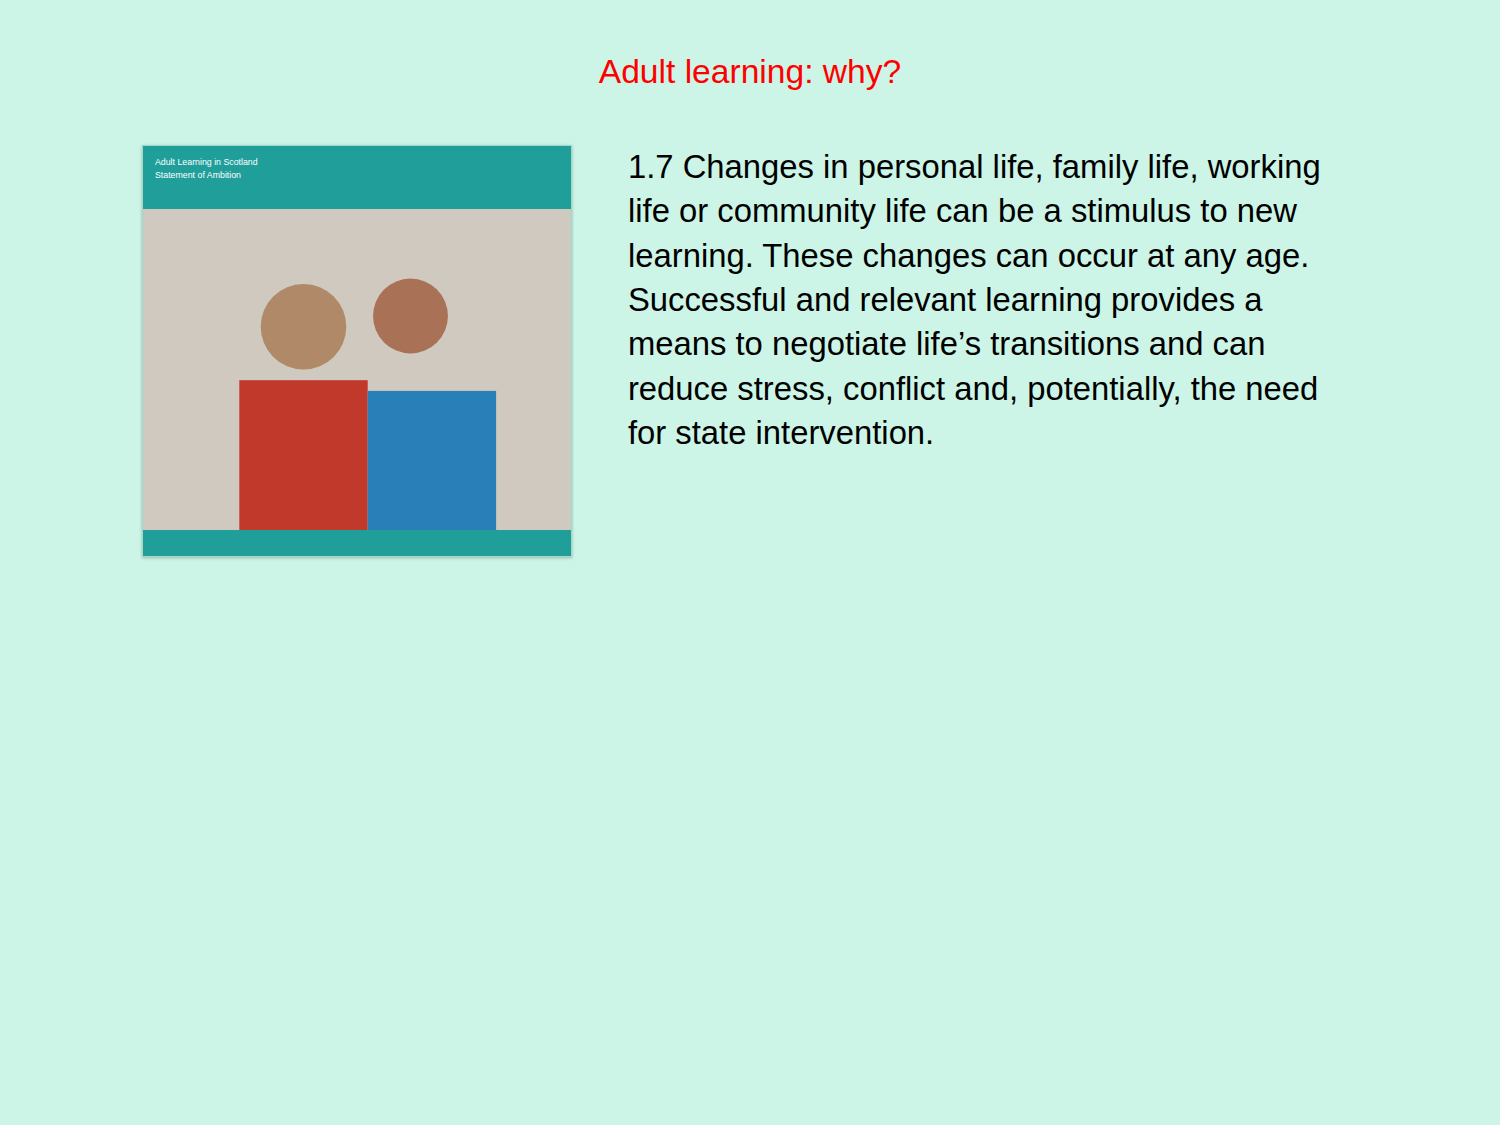Adult learning: why?
Adult Learning in Scotland Statement of Ambition
1.7 Changes in personal life, family life, working life or community life can be a stimulus to new learning. These changes can occur at any age. Successful and relevant learning provides a means to negotiate life’s transitions and can reduce stress, conflict and, potentially, the need for state intervention.